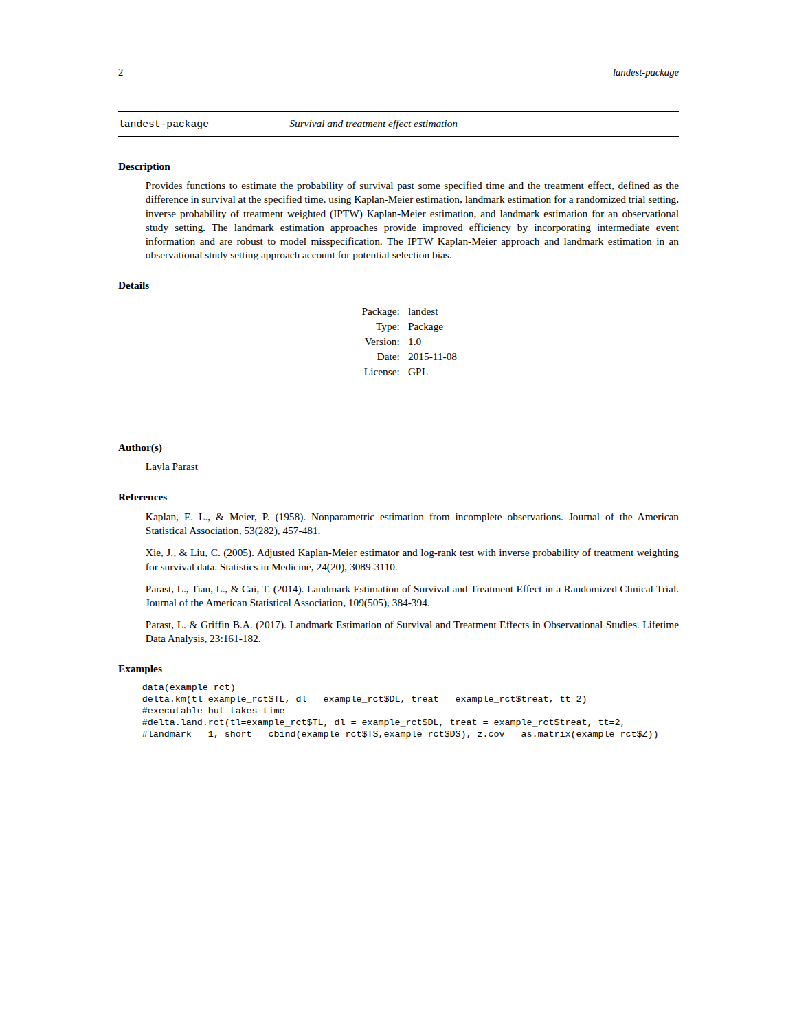2 landest-package
landest-package Survival and treatment effect estimation
Description
Provides functions to estimate the probability of survival past some specified time and the treatment effect, defined as the difference in survival at the specified time, using Kaplan-Meier estimation, landmark estimation for a randomized trial setting, inverse probability of treatment weighted (IPTW) Kaplan-Meier estimation, and landmark estimation for an observational study setting. The landmark estimation approaches provide improved efficiency by incorporating intermediate event information and are robust to model misspecification. The IPTW Kaplan-Meier approach and landmark estimation in an observational study setting approach account for potential selection bias.
Details
| Package: | landest |
| Type: | Package |
| Version: | 1.0 |
| Date: | 2015-11-08 |
| License: | GPL |
Author(s)
Layla Parast
References
Kaplan, E. L., & Meier, P. (1958). Nonparametric estimation from incomplete observations. Journal of the American Statistical Association, 53(282), 457-481.
Xie, J., & Liu, C. (2005). Adjusted Kaplan-Meier estimator and log-rank test with inverse probability of treatment weighting for survival data. Statistics in Medicine, 24(20), 3089-3110.
Parast, L., Tian, L., & Cai, T. (2014). Landmark Estimation of Survival and Treatment Effect in a Randomized Clinical Trial. Journal of the American Statistical Association, 109(505), 384-394.
Parast, L. & Griffin B.A. (2017). Landmark Estimation of Survival and Treatment Effects in Observational Studies. Lifetime Data Analysis, 23:161-182.
Examples
data(example_rct)
delta.km(tl=example_rct$TL, dl = example_rct$DL, treat = example_rct$treat, tt=2)
#executable but takes time
#delta.land.rct(tl=example_rct$TL, dl = example_rct$DL, treat = example_rct$treat, tt=2,
#landmark = 1, short = cbind(example_rct$TS,example_rct$DS), z.cov = as.matrix(example_rct$Z))